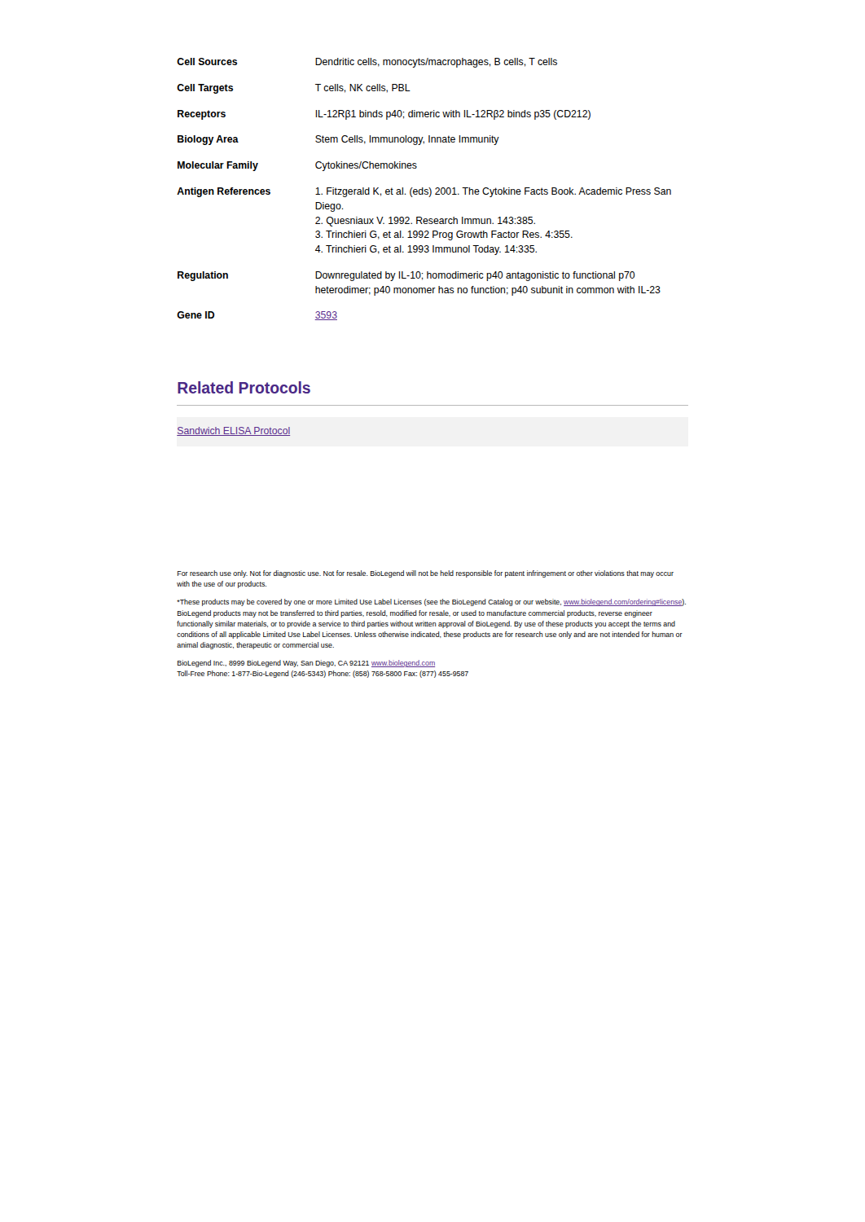| Cell Sources | Dendritic cells, monocyts/macrophages, B cells, T cells |
| Cell Targets | T cells, NK cells, PBL |
| Receptors | IL-12Rβ1 binds p40; dimeric with IL-12Rβ2 binds p35 (CD212) |
| Biology Area | Stem Cells, Immunology, Innate Immunity |
| Molecular Family | Cytokines/Chemokines |
| Antigen References | 1. Fitzgerald K, et al. (eds) 2001. The Cytokine Facts Book. Academic Press San Diego. 2. Quesniaux V. 1992. Research Immun. 143:385. 3. Trinchieri G, et al. 1992 Prog Growth Factor Res. 4:355. 4. Trinchieri G, et al. 1993 Immunol Today. 14:335. |
| Regulation | Downregulated by IL-10; homodimeric p40 antagonistic to functional p70 heterodimer; p40 monomer has no function; p40 subunit in common with IL-23 |
| Gene ID | 3593 |
Related Protocols
Sandwich ELISA Protocol
For research use only. Not for diagnostic use. Not for resale. BioLegend will not be held responsible for patent infringement or other violations that may occur with the use of our products.
*These products may be covered by one or more Limited Use Label Licenses (see the BioLegend Catalog or our website, www.biolegend.com/ordering#license). BioLegend products may not be transferred to third parties, resold, modified for resale, or used to manufacture commercial products, reverse engineer functionally similar materials, or to provide a service to third parties without written approval of BioLegend. By use of these products you accept the terms and conditions of all applicable Limited Use Label Licenses. Unless otherwise indicated, these products are for research use only and are not intended for human or animal diagnostic, therapeutic or commercial use.
BioLegend Inc., 8999 BioLegend Way, San Diego, CA 92121 www.biolegend.com
Toll-Free Phone: 1-877-Bio-Legend (246-5343) Phone: (858) 768-5800 Fax: (877) 455-9587